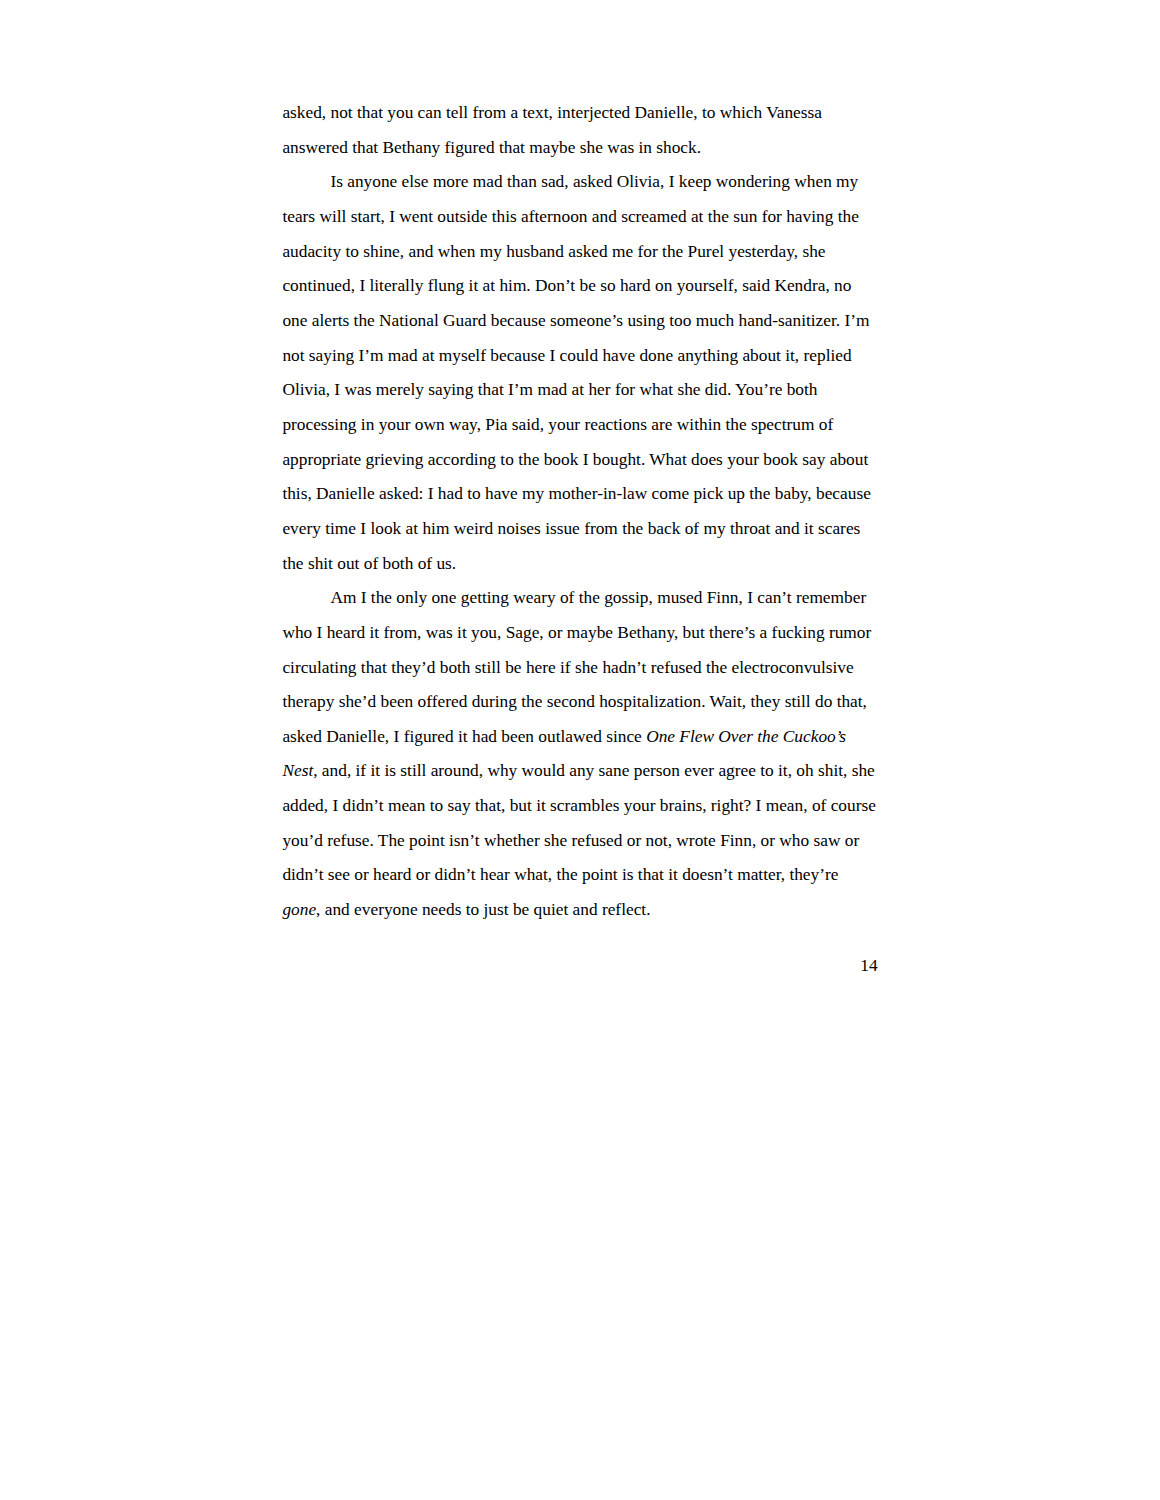asked, not that you can tell from a text, interjected Danielle, to which Vanessa answered that Bethany figured that maybe she was in shock.
Is anyone else more mad than sad, asked Olivia, I keep wondering when my tears will start, I went outside this afternoon and screamed at the sun for having the audacity to shine, and when my husband asked me for the Purel yesterday, she continued, I literally flung it at him. Don’t be so hard on yourself, said Kendra, no one alerts the National Guard because someone’s using too much hand-sanitizer. I’m not saying I’m mad at myself because I could have done anything about it, replied Olivia, I was merely saying that I’m mad at her for what she did. You’re both processing in your own way, Pia said, your reactions are within the spectrum of appropriate grieving according to the book I bought. What does your book say about this, Danielle asked: I had to have my mother-in-law come pick up the baby, because every time I look at him weird noises issue from the back of my throat and it scares the shit out of both of us.
Am I the only one getting weary of the gossip, mused Finn, I can’t remember who I heard it from, was it you, Sage, or maybe Bethany, but there’s a fucking rumor circulating that they’d both still be here if she hadn’t refused the electroconvulsive therapy she’d been offered during the second hospitalization. Wait, they still do that, asked Danielle, I figured it had been outlawed since One Flew Over the Cuckoo’s Nest, and, if it is still around, why would any sane person ever agree to it, oh shit, she added, I didn’t mean to say that, but it scrambles your brains, right? I mean, of course you’d refuse. The point isn’t whether she refused or not, wrote Finn, or who saw or didn’t see or heard or didn’t hear what, the point is that it doesn’t matter, they’re gone, and everyone needs to just be quiet and reflect.
14